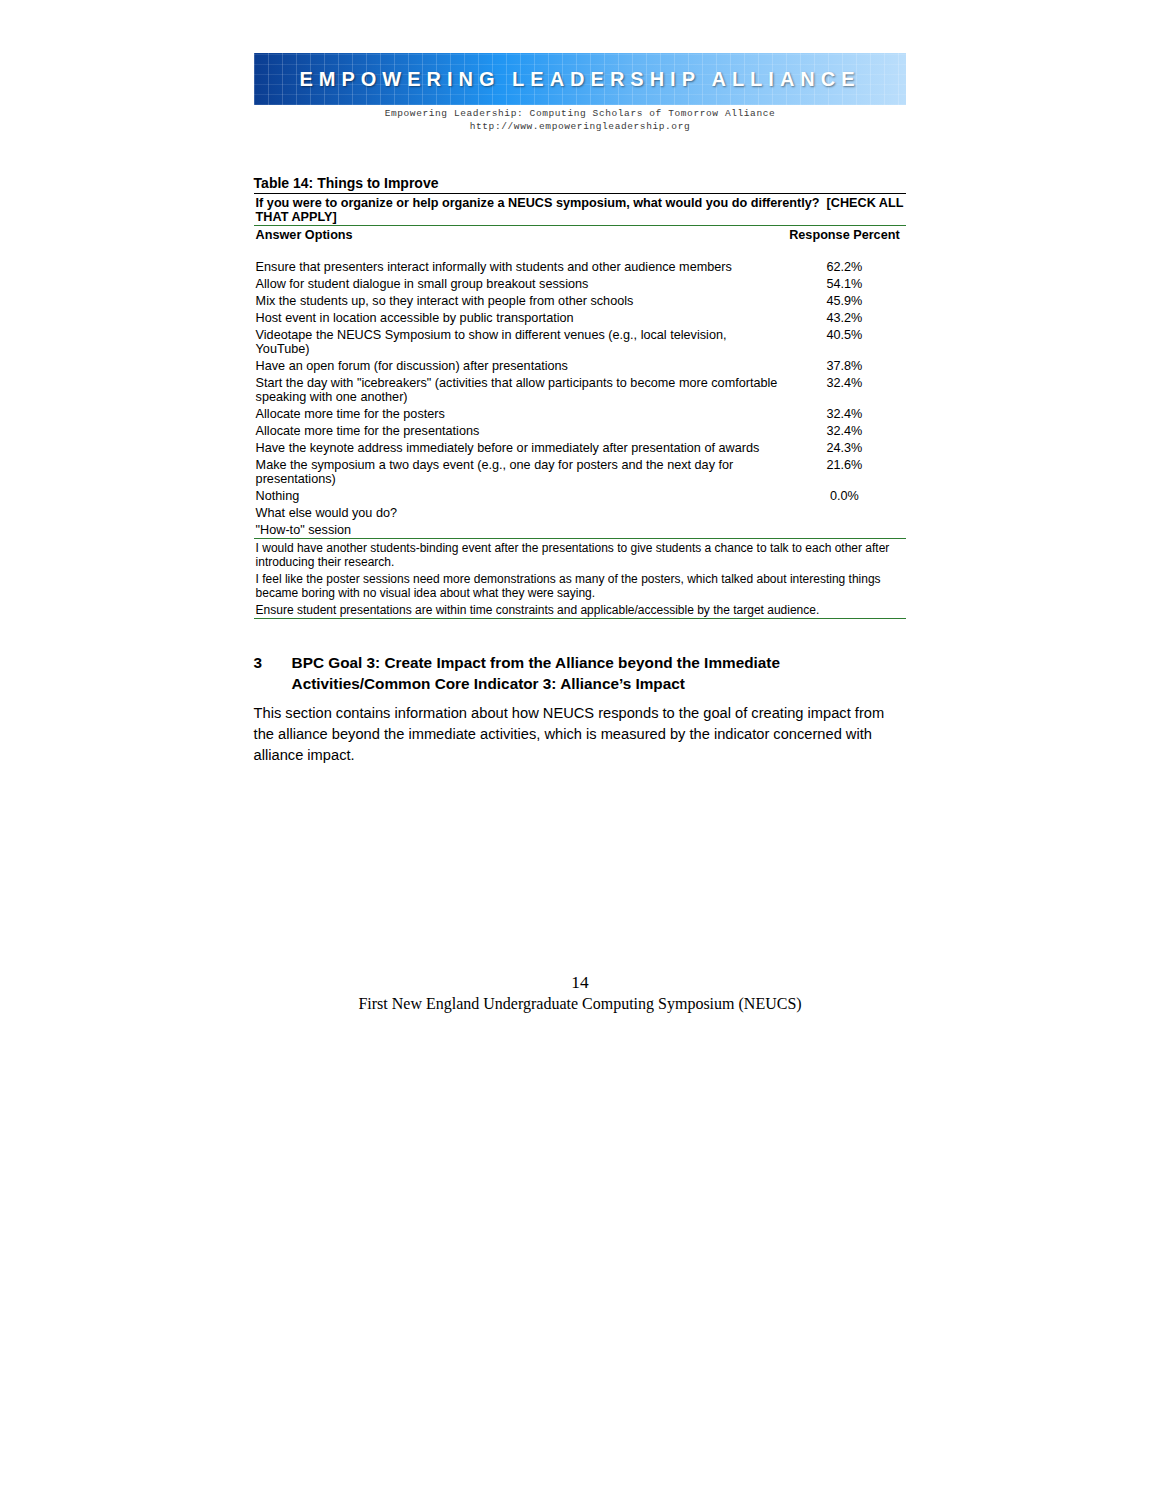EMPOWERING LEADERSHIP ALLIANCE
Empowering Leadership: Computing Scholars of Tomorrow Alliance
http://www.empoweringleadership.org
Table 14: Things to Improve
| If you were to organize or help organize a NEUCS symposium, what would you do differently? [CHECK ALL THAT APPLY] |
| Answer Options | Response Percent |
| Ensure that presenters interact informally with students and other audience members | 62.2% |
| Allow for student dialogue in small group breakout sessions | 54.1% |
| Mix the students up, so they interact with people from other schools | 45.9% |
| Host event in location accessible by public transportation | 43.2% |
| Videotape the NEUCS Symposium to show in different venues (e.g., local television, YouTube) | 40.5% |
| Have an open forum (for discussion) after presentations | 37.8% |
| Start the day with "icebreakers" (activities that allow participants to become more comfortable speaking with one another) | 32.4% |
| Allocate more time for the posters | 32.4% |
| Allocate more time for the presentations | 32.4% |
| Have the keynote address immediately before or immediately after presentation of awards | 24.3% |
| Make the symposium a two days event (e.g., one day for posters and the next day for presentations) | 21.6% |
| Nothing | 0.0% |
| What else would you do? |
| "How-to" session |
| I would have another students-binding event after the presentations to give students a chance to talk to each other after introducing their research. |
| I feel like the poster sessions need more demonstrations as many of the posters, which talked about interesting things became boring with no visual idea about what they were saying. |
| Ensure student presentations are within time constraints and applicable/accessible by the target audience. |
3 BPC Goal 3: Create Impact from the Alliance beyond the Immediate Activities/Common Core Indicator 3: Alliance’s Impact
This section contains information about how NEUCS responds to the goal of creating impact from the alliance beyond the immediate activities, which is measured by the indicator concerned with alliance impact.
14
First New England Undergraduate Computing Symposium (NEUCS)